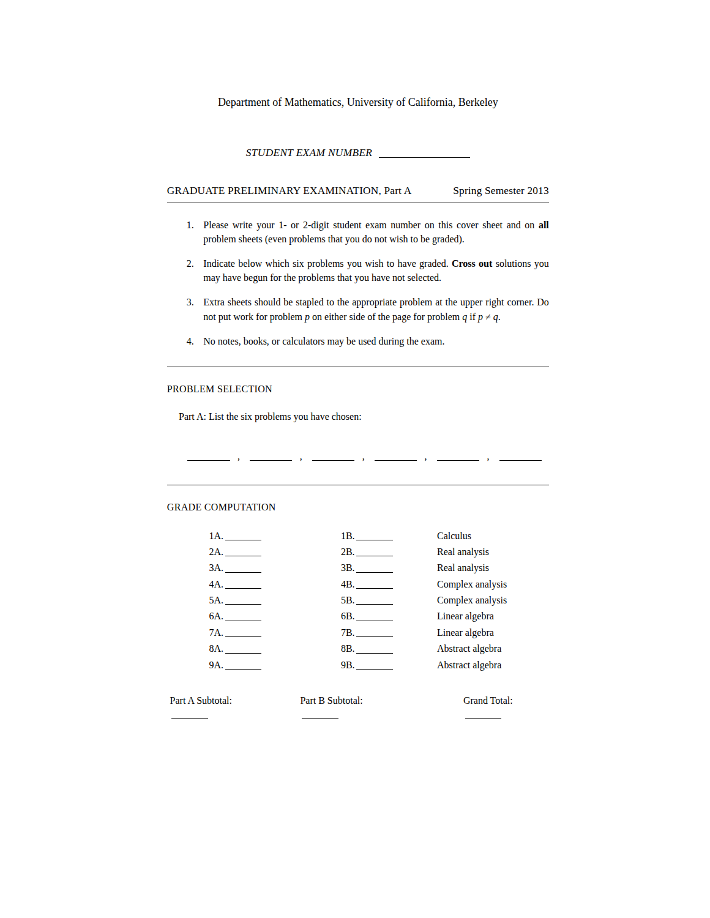Department of Mathematics, University of California, Berkeley
STUDENT EXAM NUMBER
GRADUATE PRELIMINARY EXAMINATION, Part A Spring Semester 2013
Please write your 1- or 2-digit student exam number on this cover sheet and on all problem sheets (even problems that you do not wish to be graded).
Indicate below which six problems you wish to have graded. Cross out solutions you may have begun for the problems that you have not selected.
Extra sheets should be stapled to the appropriate problem at the upper right corner. Do not put work for problem p on either side of the page for problem q if p ≠ q.
No notes, books, or calculators may be used during the exam.
PROBLEM SELECTION
Part A: List the six problems you have chosen:
, , , , ,
GRADE COMPUTATION
| 1A. | 1B. | Calculus |
| 2A. | 2B. | Real analysis |
| 3A. | 3B. | Real analysis |
| 4A. | 4B. | Complex analysis |
| 5A. | 5B. | Complex analysis |
| 6A. | 6B. | Linear algebra |
| 7A. | 7B. | Linear algebra |
| 8A. | 8B. | Abstract algebra |
| 9A. | 9B. | Abstract algebra |
Part A Subtotal: Part B Subtotal: Grand Total: